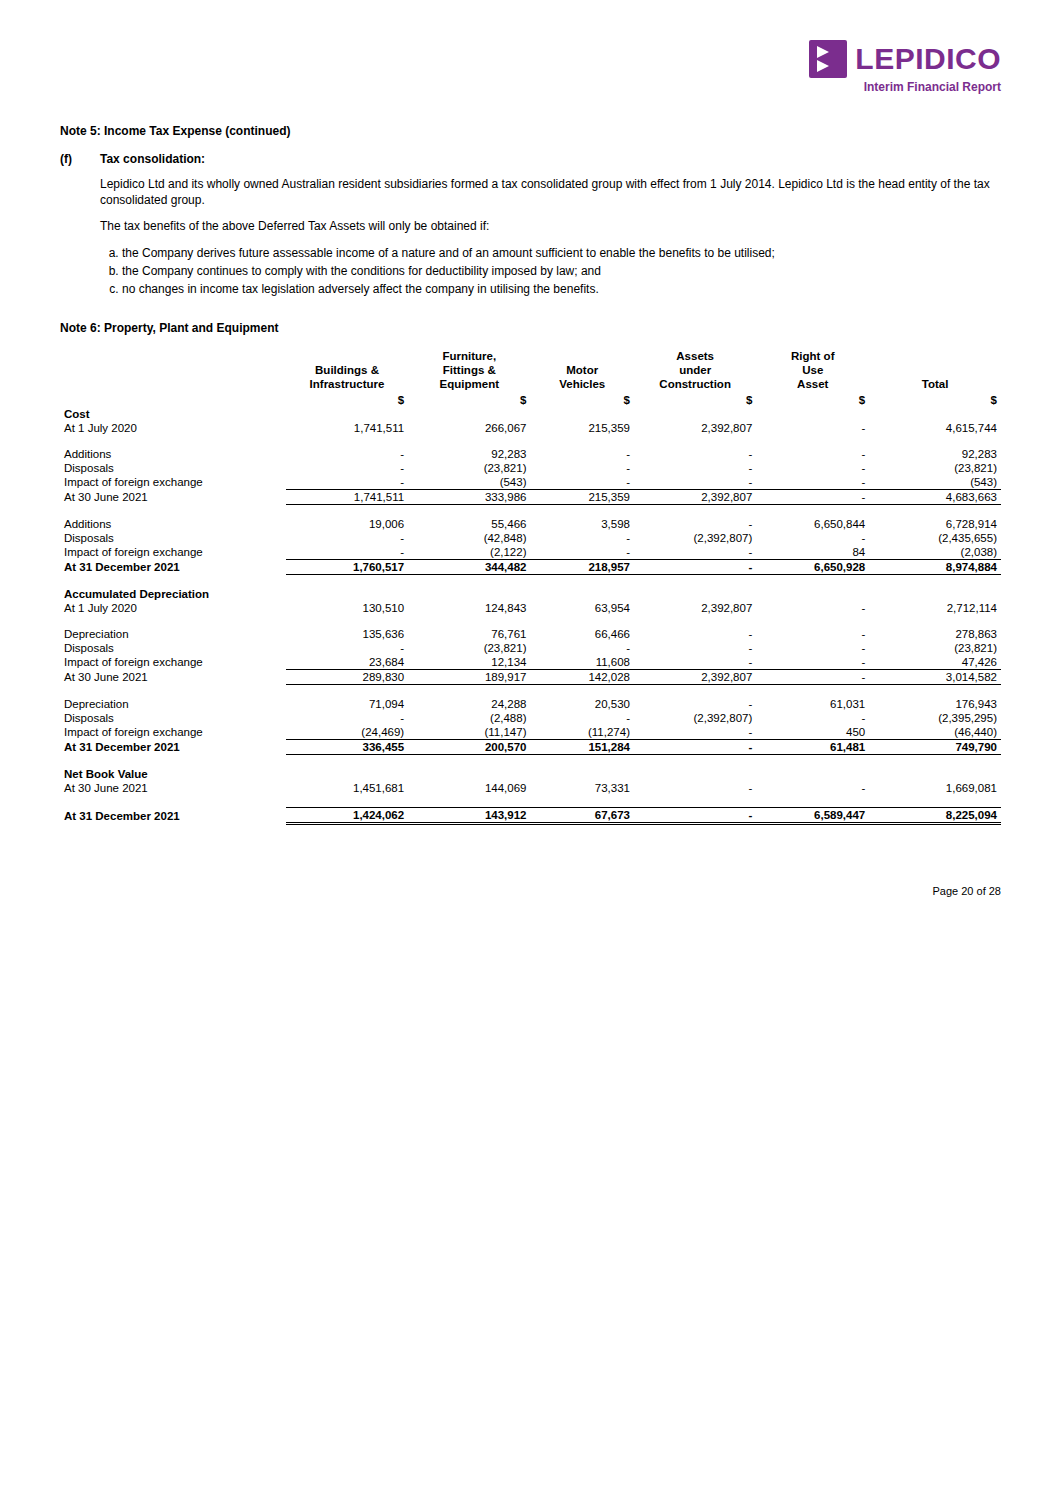LEPIDICO
Interim Financial Report
Note 5: Income Tax Expense (continued)
(f)
Tax consolidation:
Lepidico Ltd and its wholly owned Australian resident subsidiaries formed a tax consolidated group with effect from 1 July 2014. Lepidico Ltd is the head entity of the tax consolidated group.
The tax benefits of the above Deferred Tax Assets will only be obtained if:
the Company derives future assessable income of a nature and of an amount sufficient to enable the benefits to be utilised;
the Company continues to comply with the conditions for deductibility imposed by law; and
no changes in income tax legislation adversely affect the company in utilising the benefits.
Note 6: Property, Plant and Equipment
| | Buildings & Infrastructure | Furniture, Fittings & Equipment | Motor Vehicles | Assets under Construction | Right of Use Asset | Total |
| --- | --- | --- | --- | --- | --- | --- |
| | $ | $ | $ | $ | $ | $ |
| Cost | |
| At 1 July 2020 | 1,741,511 | 266,067 | 215,359 | 2,392,807 | - | 4,615,744 |
| Additions | - | 92,283 | - | - | - | 92,283 |
| Disposals | - | (23,821) | - | - | - | (23,821) |
| Impact of foreign exchange | - | (543) | - | - | - | (543) |
| At 30 June 2021 | 1,741,511 | 333,986 | 215,359 | 2,392,807 | - | 4,683,663 |
| Additions | 19,006 | 55,466 | 3,598 | - | 6,650,844 | 6,728,914 |
| Disposals | - | (42,848) | - | (2,392,807) | - | (2,435,655) |
| Impact of foreign exchange | - | (2,122) | - | - | 84 | (2,038) |
| At 31 December 2021 | 1,760,517 | 344,482 | 218,957 | - | 6,650,928 | 8,974,884 |
| Accumulated Depreciation | |
| At 1 July 2020 | 130,510 | 124,843 | 63,954 | 2,392,807 | - | 2,712,114 |
| Depreciation | 135,636 | 76,761 | 66,466 | - | - | 278,863 |
| Disposals | - | (23,821) | - | - | - | (23,821) |
| Impact of foreign exchange | 23,684 | 12,134 | 11,608 | - | - | 47,426 |
| At 30 June 2021 | 289,830 | 189,917 | 142,028 | 2,392,807 | - | 3,014,582 |
| Depreciation | 71,094 | 24,288 | 20,530 | - | 61,031 | 176,943 |
| Disposals | - | (2,488) | - | (2,392,807) | - | (2,395,295) |
| Impact of foreign exchange | (24,469) | (11,147) | (11,274) | - | 450 | (46,440) |
| At 31 December 2021 | 336,455 | 200,570 | 151,284 | - | 61,481 | 749,790 |
| Net Book Value | |
| At 30 June 2021 | 1,451,681 | 144,069 | 73,331 | - | - | 1,669,081 |
| At 31 December 2021 | 1,424,062 | 143,912 | 67,673 | - | 6,589,447 | 8,225,094 |
Page 20 of 28